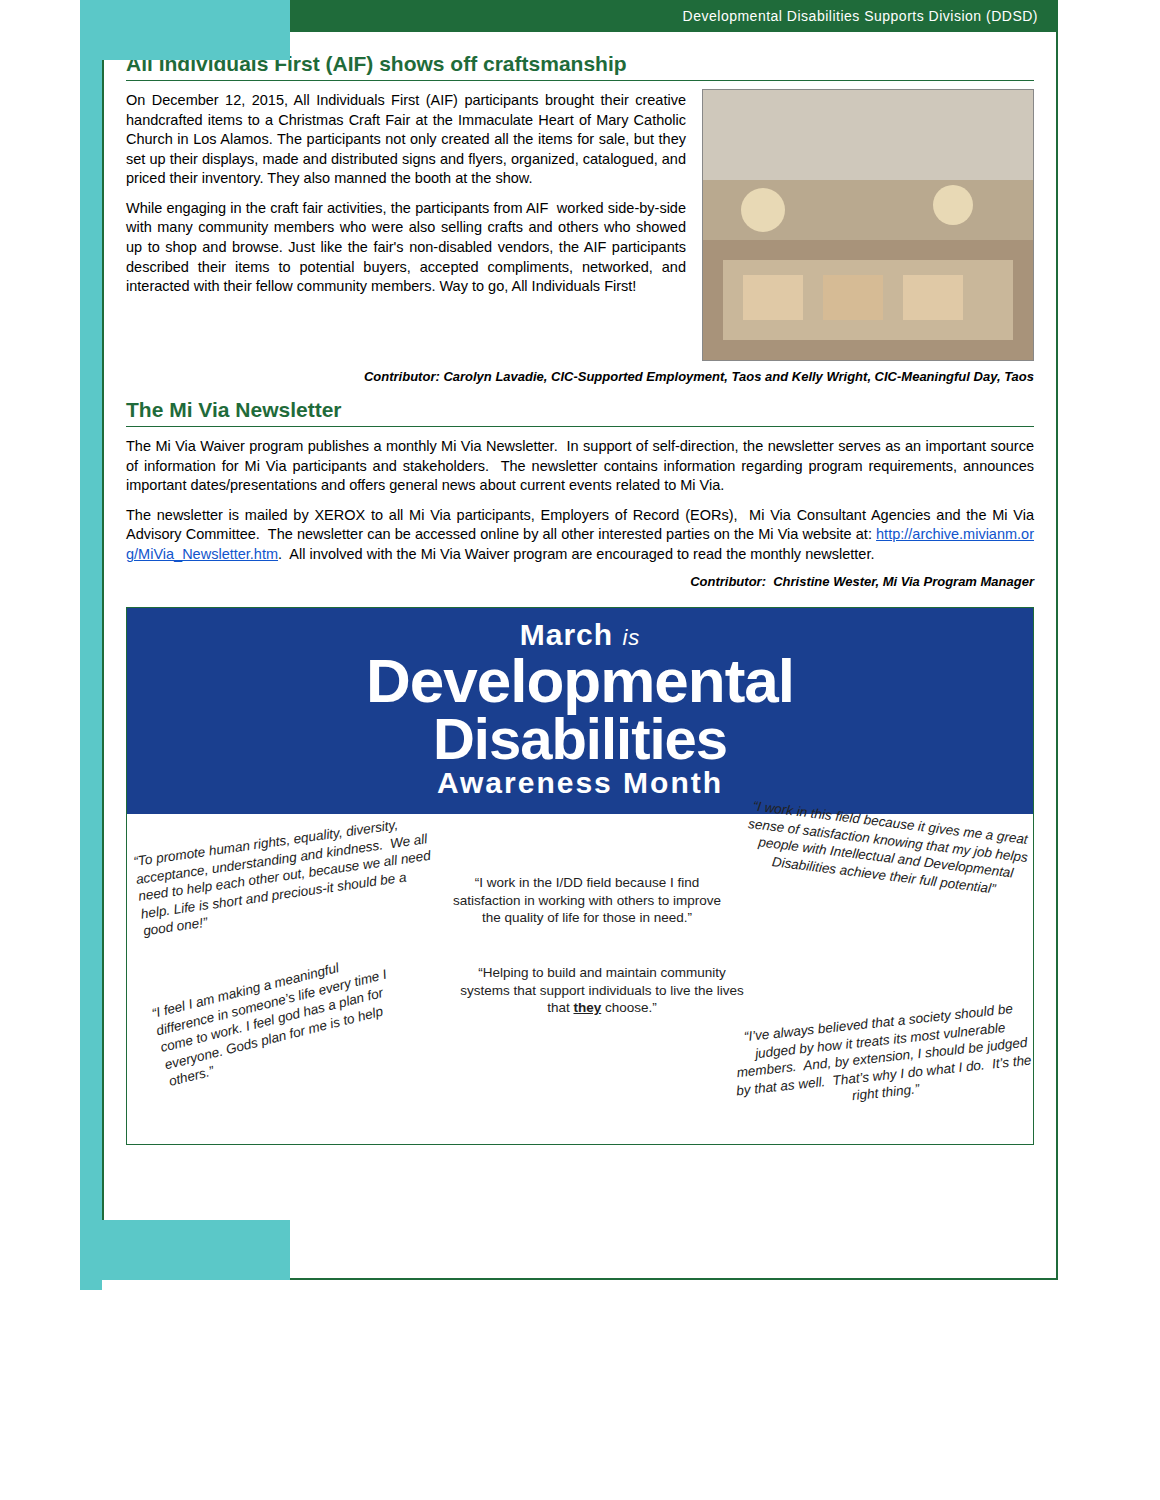Page 7 Developmental Disabilities Supports Division (DDSD)
All Individuals First (AIF) shows off craftsmanship
On December 12, 2015, All Individuals First (AIF) participants brought their creative handcrafted items to a Christmas Craft Fair at the Immaculate Heart of Mary Catholic Church in Los Alamos. The participants not only created all the items for sale, but they set up their displays, made and distributed signs and flyers, organized, catalogued, and priced their inventory. They also manned the booth at the show.
While engaging in the craft fair activities, the participants from AIF worked side-by-side with many community members who were also selling crafts and others who showed up to shop and browse. Just like the fair's non-disabled vendors, the AIF participants described their items to potential buyers, accepted compliments, networked, and interacted with their fellow community members. Way to go, All Individuals First!
Contributor: Carolyn Lavadie, CIC-Supported Employment, Taos and Kelly Wright, CIC-Meaningful Day, Taos
The Mi Via Newsletter
The Mi Via Waiver program publishes a monthly Mi Via Newsletter. In support of self-direction, the newsletter serves as an important source of information for Mi Via participants and stakeholders. The newsletter contains information regarding program requirements, announces important dates/presentations and offers general news about current events related to Mi Via.
The newsletter is mailed by XEROX to all Mi Via participants, Employers of Record (EORs), Mi Via Consultant Agencies and the Mi Via Advisory Committee. The newsletter can be accessed online by all other interested parties on the Mi Via website at: http://archive.mivianm.org/MiVia_Newsletter.htm. All involved with the Mi Via Waiver program are encouraged to read the monthly newsletter.
Contributor: Christine Wester, Mi Via Program Manager
March is
Developmental
Disabilities
Awareness Month
“To promote human rights, equality, diversity, acceptance, understanding and kindness. We all need to help each other out, because we all need help. Life is short and precious-it should be a good one!”
“I work in the I/DD field because I find satisfaction in working with others to improve the quality of life for those in need.”
“I work in this field because it gives me a great sense of satisfaction knowing that my job helps people with Intellectual and Developmental Disabilities achieve their full potential”
“I feel I am making a meaningful difference in someone’s life every time I come to work. I feel god has a plan for everyone. Gods plan for me is to help others.”
“Helping to build and maintain community systems that support individuals to live the lives that they choose.”
“I’ve always believed that a society should be judged by how it treats its most vulnerable members. And, by extension, I should be judged by that as well. That’s why I do what I do. It’s the right thing.”